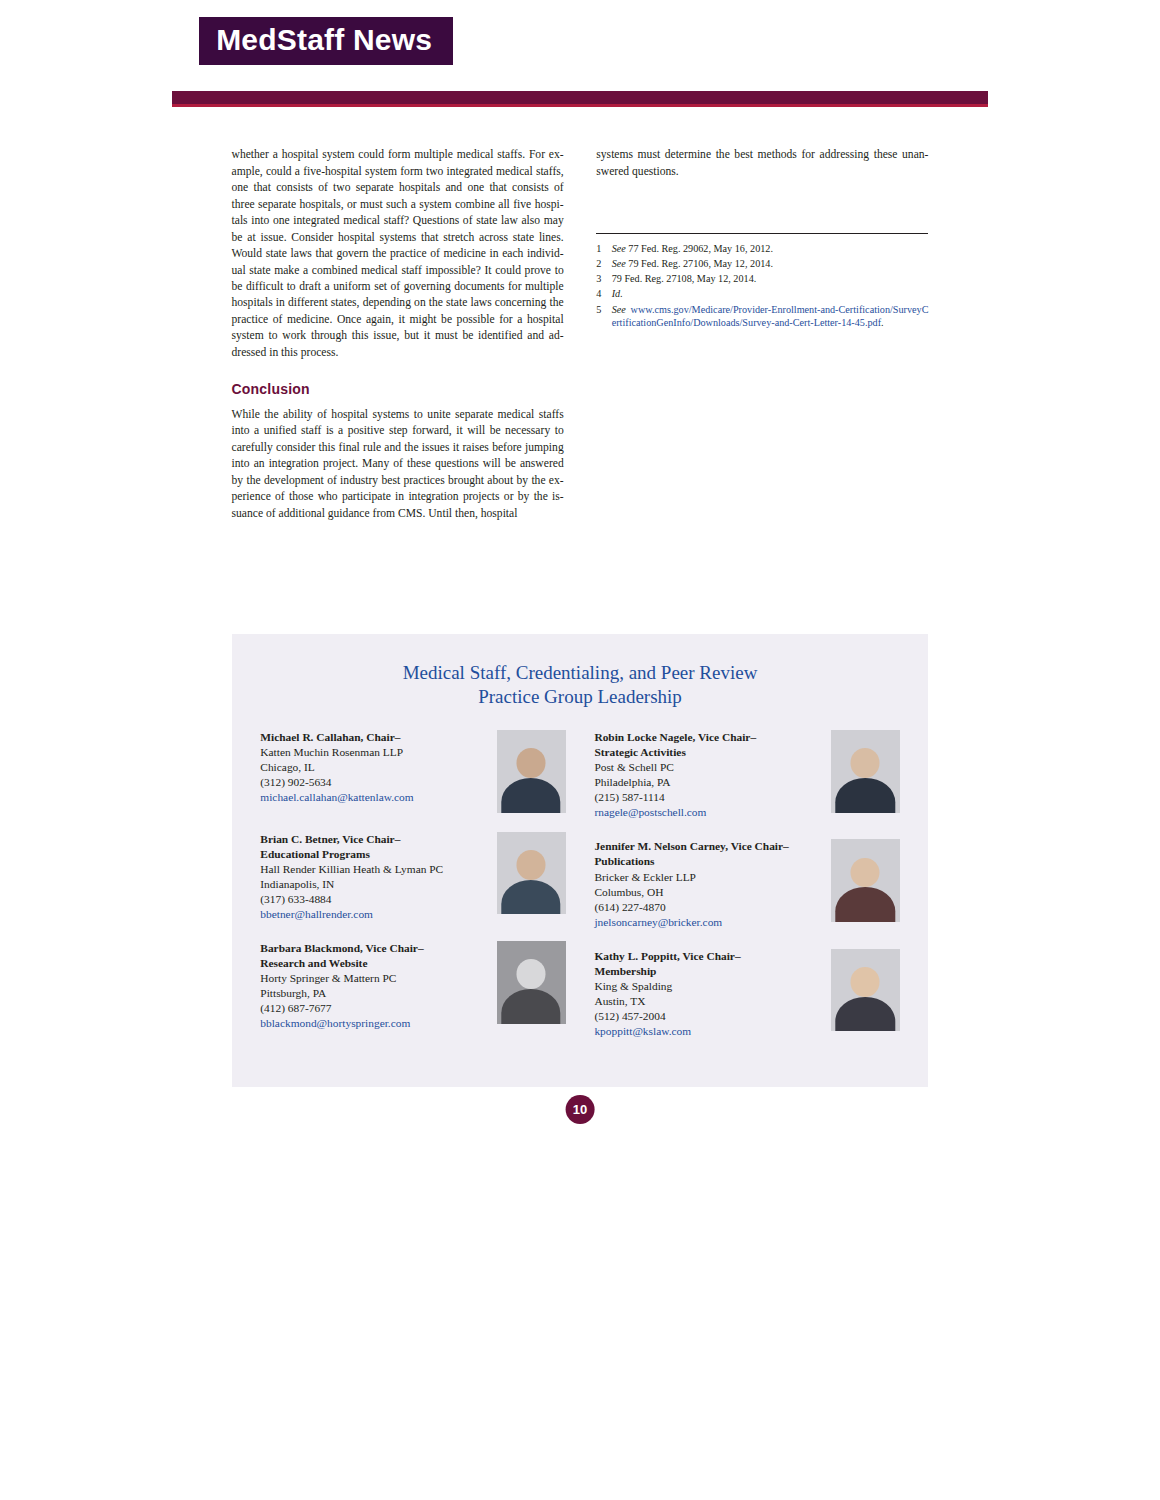MedStaff News
whether a hospital system could form multiple medical staffs. For example, could a five-hospital system form two integrated medical staffs, one that consists of two separate hospitals and one that consists of three separate hospitals, or must such a system combine all five hospitals into one integrated medical staff? Questions of state law also may be at issue. Consider hospital systems that stretch across state lines. Would state laws that govern the practice of medicine in each individual state make a combined medical staff impossible? It could prove to be difficult to draft a uniform set of governing documents for multiple hospitals in different states, depending on the state laws concerning the practice of medicine. Once again, it might be possible for a hospital system to work through this issue, but it must be identified and addressed in this process.
Conclusion
While the ability of hospital systems to unite separate medical staffs into a unified staff is a positive step forward, it will be necessary to carefully consider this final rule and the issues it raises before jumping into an integration project. Many of these questions will be answered by the development of industry best practices brought about by the experience of those who participate in integration projects or by the issuance of additional guidance from CMS. Until then, hospital
systems must determine the best methods for addressing these unanswered questions.
1
See 77 Fed. Reg. 29062, May 16, 2012.
2
See 79 Fed. Reg. 27106, May 12, 2014.
3
79 Fed. Reg. 27108, May 12, 2014.
4
Id.
5
See www.cms.gov/Medicare/Provider-Enrollment-and-Certification/SurveyCertificationGenInfo/Downloads/Survey-and-Cert-Letter-14-45.pdf.
Medical Staff, Credentialing, and Peer Review
Practice Group Leadership
Michael R. Callahan, Chair–
Katten Muchin Rosenman LLP
Chicago, IL
(312) 902-5634
michael.callahan@kattenlaw.com
Brian C. Betner, Vice Chair–
Educational Programs
Hall Render Killian Heath & Lyman PC
Indianapolis, IN
(317) 633-4884
bbetner@hallrender.com
Barbara Blackmond, Vice Chair–
Research and Website
Horty Springer & Mattern PC
Pittsburgh, PA
(412) 687-7677
bblackmond@hortyspringer.com
Robin Locke Nagele, Vice Chair–
Strategic Activities
Post & Schell PC
Philadelphia, PA
(215) 587-1114
rnagele@postschell.com
Jennifer M. Nelson Carney, Vice Chair–
Publications
Bricker & Eckler LLP
Columbus, OH
(614) 227-4870
jnelsoncarney@bricker.com
Kathy L. Poppitt, Vice Chair–
Membership
King & Spalding
Austin, TX
(512) 457-2004
kpoppitt@kslaw.com
10